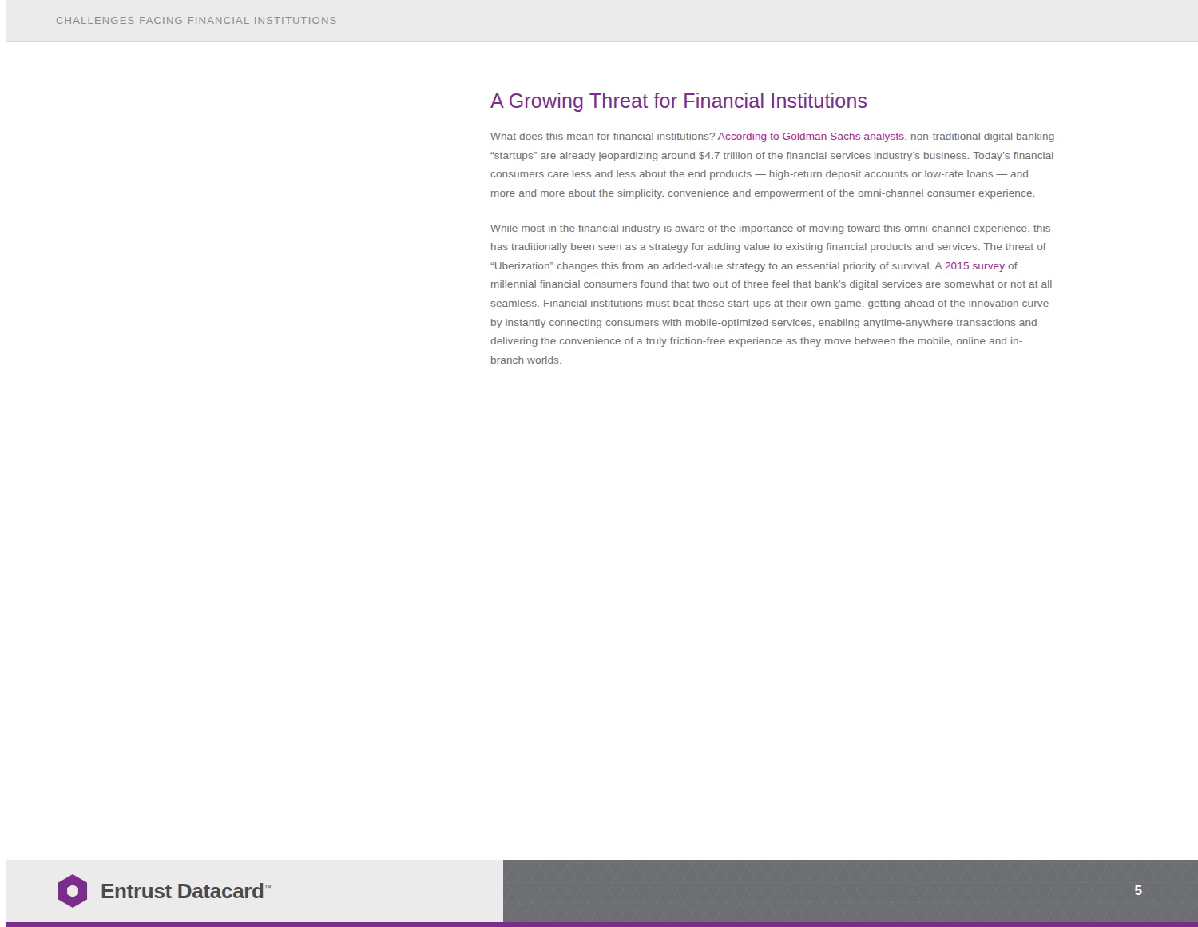Challenges Facing Financial Institutions
A Growing Threat for Financial Institutions
What does this mean for financial institutions? According to Goldman Sachs analysts, non-traditional digital banking “startups” are already jeopardizing around $4.7 trillion of the financial services industry’s business. Today’s financial consumers care less and less about the end products — high-return deposit accounts or low-rate loans — and more and more about the simplicity, convenience and empowerment of the omni-channel consumer experience.
While most in the financial industry is aware of the importance of moving toward this omni-channel experience, this has traditionally been seen as a strategy for adding value to existing financial products and services. The threat of “Uberization” changes this from an added-value strategy to an essential priority of survival. A 2015 survey of millennial financial consumers found that two out of three feel that bank’s digital services are somewhat or not at all seamless. Financial institutions must beat these start-ups at their own game, getting ahead of the innovation curve by instantly connecting consumers with mobile-optimized services, enabling anytime-anywhere transactions and delivering the convenience of a truly friction-free experience as they move between the mobile, online and in-branch worlds.
Entrust Datacard™
5